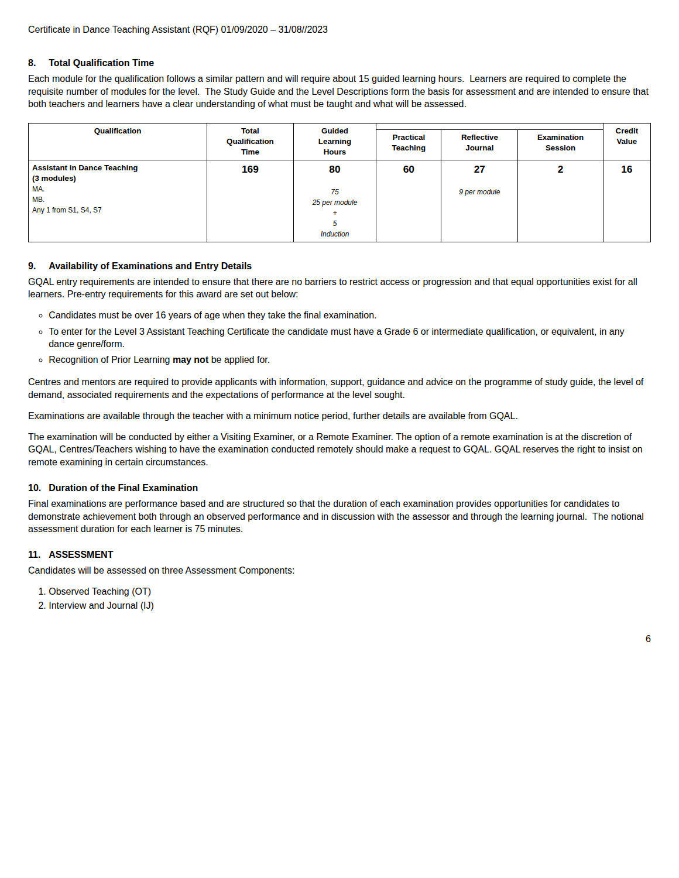Certificate in Dance Teaching Assistant (RQF) 01/09/2020 – 31/08//2023
8. Total Qualification Time
Each module for the qualification follows a similar pattern and will require about 15 guided learning hours. Learners are required to complete the requisite number of modules for the level. The Study Guide and the Level Descriptions form the basis for assessment and are intended to ensure that both teachers and learners have a clear understanding of what must be taught and what will be assessed.
| Qualification | Total Qualification Time | Guided Learning Hours | | Credit Value |
| --- | --- | --- | --- | --- |
| Practical Teaching | Reflective Journal | Examination Session |
| Assistant in Dance Teaching (3 modules) MA. MB. Any 1 from S1, S4, S7 | 169 | 80 75 25 per module + 5 Induction | 60 | 27 9 per module | 2 | 16 |
9. Availability of Examinations and Entry Details
GQAL entry requirements are intended to ensure that there are no barriers to restrict access or progression and that equal opportunities exist for all learners. Pre-entry requirements for this award are set out below:
Candidates must be over 16 years of age when they take the final examination.
To enter for the Level 3 Assistant Teaching Certificate the candidate must have a Grade 6 or intermediate qualification, or equivalent, in any dance genre/form.
Recognition of Prior Learning may not be applied for.
Centres and mentors are required to provide applicants with information, support, guidance and advice on the programme of study guide, the level of demand, associated requirements and the expectations of performance at the level sought.
Examinations are available through the teacher with a minimum notice period, further details are available from GQAL.
The examination will be conducted by either a Visiting Examiner, or a Remote Examiner. The option of a remote examination is at the discretion of GQAL, Centres/Teachers wishing to have the examination conducted remotely should make a request to GQAL. GQAL reserves the right to insist on remote examining in certain circumstances.
10. Duration of the Final Examination
Final examinations are performance based and are structured so that the duration of each examination provides opportunities for candidates to demonstrate achievement both through an observed performance and in discussion with the assessor and through the learning journal. The notional assessment duration for each learner is 75 minutes.
11. ASSESSMENT
Candidates will be assessed on three Assessment Components:
Observed Teaching (OT)
Interview and Journal (IJ)
6